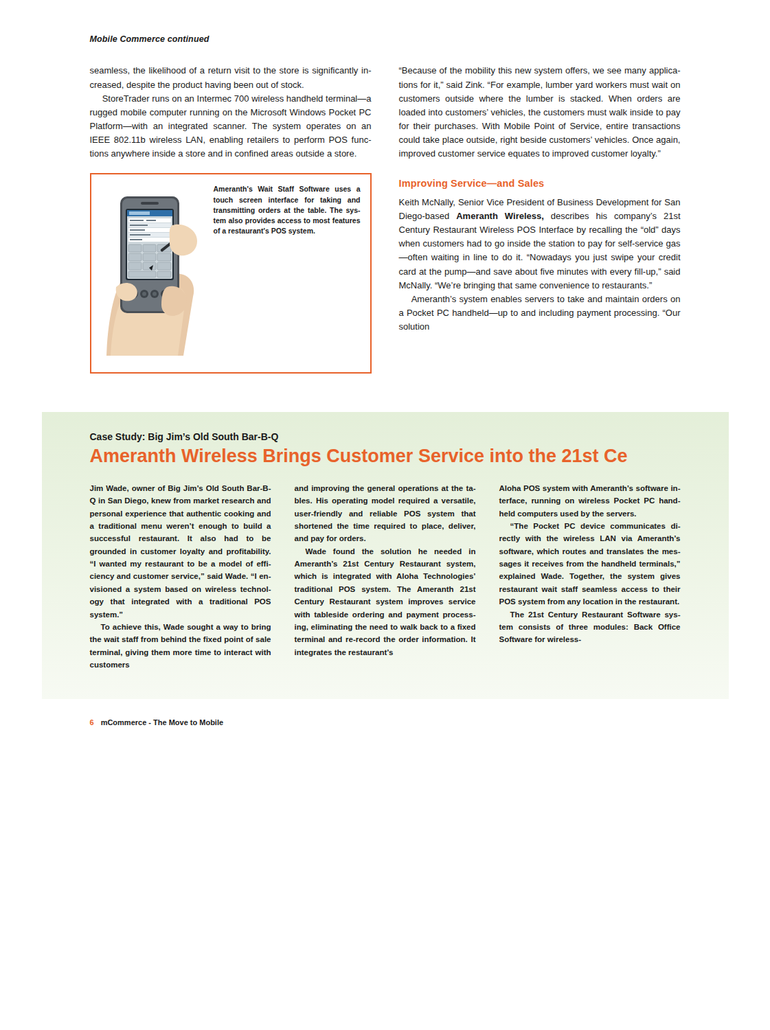Mobile Commerce continued
seamless, the likelihood of a return visit to the store is significantly increased, despite the product having been out of stock.
StoreTrader runs on an Intermec 700 wireless handheld terminal—a rugged mobile computer running on the Microsoft Windows Pocket PC Platform—with an integrated scanner. The system operates on an IEEE 802.11b wireless LAN, enabling retailers to perform POS functions anywhere inside a store and in confined areas outside a store.
Ameranth's Wait Staff Software uses a touch screen interface for taking and transmitting orders at the table. The system also provides access to most features of a restaurant's POS system.
“Because of the mobility this new system offers, we see many applications for it,” said Zink. “For example, lumber yard workers must wait on customers outside where the lumber is stacked. When orders are loaded into customers’ vehicles, the customers must walk inside to pay for their purchases. With Mobile Point of Service, entire transactions could take place outside, right beside customers’ vehicles. Once again, improved customer service equates to improved customer loyalty.”
Improving Service—and Sales
Keith McNally, Senior Vice President of Business Development for San Diego-based Ameranth Wireless, describes his company’s 21st Century Restaurant Wireless POS Interface by recalling the “old” days when customers had to go inside the station to pay for self-service gas—often waiting in line to do it. “Nowadays you just swipe your credit card at the pump—and save about five minutes with every fill-up,” said McNally. “We’re bringing that same convenience to restaurants.”
Ameranth’s system enables servers to take and maintain orders on a Pocket PC handheld—up to and including payment processing. “Our solution
Case Study: Big Jim’s Old South Bar-B-Q
Ameranth Wireless Brings Customer Service into the 21st Ce
Jim Wade, owner of Big Jim’s Old South Bar-B-Q in San Diego, knew from market research and personal experience that authentic cooking and a traditional menu weren’t enough to build a successful restaurant. It also had to be grounded in customer loyalty and profitability. “I wanted my restaurant to be a model of efficiency and customer service,” said Wade. “I envisioned a system based on wireless technology that integrated with a traditional POS system.”
To achieve this, Wade sought a way to bring the wait staff from behind the fixed point of sale terminal, giving them more time to interact with customers
and improving the general operations at the tables. His operating model required a versatile, user-friendly and reliable POS system that shortened the time required to place, deliver, and pay for orders.
Wade found the solution he needed in Ameranth’s 21st Century Restaurant system, which is integrated with Aloha Technologies’ traditional POS system. The Ameranth 21st Century Restaurant system improves service with tableside ordering and payment processing, eliminating the need to walk back to a fixed terminal and re-record the order information. It integrates the restaurant’s
Aloha POS system with Ameranth’s software interface, running on wireless Pocket PC handheld computers used by the servers.
“The Pocket PC device communicates directly with the wireless LAN via Ameranth’s software, which routes and translates the messages it receives from the handheld terminals,” explained Wade. Together, the system gives restaurant wait staff seamless access to their POS system from any location in the restaurant.
The 21st Century Restaurant Software system consists of three modules: Back Office Software for wireless-
6mCommerce - The Move to Mobile